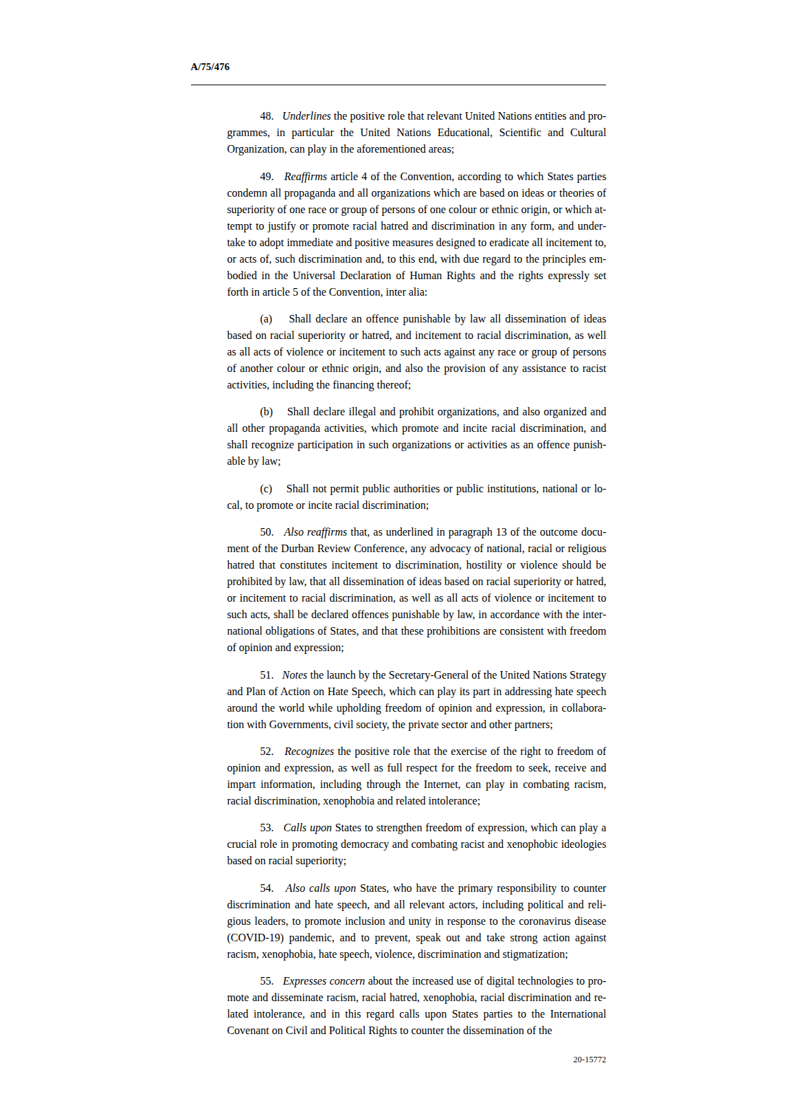A/75/476
48. Underlines the positive role that relevant United Nations entities and programmes, in particular the United Nations Educational, Scientific and Cultural Organization, can play in the aforementioned areas;
49. Reaffirms article 4 of the Convention, according to which States parties condemn all propaganda and all organizations which are based on ideas or theories of superiority of one race or group of persons of one colour or ethnic origin, or which attempt to justify or promote racial hatred and discrimination in any form, and undertake to adopt immediate and positive measures designed to eradicate all incitement to, or acts of, such discrimination and, to this end, with due regard to the principles embodied in the Universal Declaration of Human Rights and the rights expressly set forth in article 5 of the Convention, inter alia:
(a) Shall declare an offence punishable by law all dissemination of ideas based on racial superiority or hatred, and incitement to racial discrimination, as well as all acts of violence or incitement to such acts against any race or group of persons of another colour or ethnic origin, and also the provision of any assistance to racist activities, including the financing thereof;
(b) Shall declare illegal and prohibit organizations, and also organized and all other propaganda activities, which promote and incite racial discrimination, and shall recognize participation in such organizations or activities as an offence punishable by law;
(c) Shall not permit public authorities or public institutions, national or local, to promote or incite racial discrimination;
50. Also reaffirms that, as underlined in paragraph 13 of the outcome document of the Durban Review Conference, any advocacy of national, racial or religious hatred that constitutes incitement to discrimination, hostility or violence should be prohibited by law, that all dissemination of ideas based on racial superiority or hatred, or incitement to racial discrimination, as well as all acts of violence or incitement to such acts, shall be declared offences punishable by law, in accordance with the international obligations of States, and that these prohibitions are consistent with freedom of opinion and expression;
51. Notes the launch by the Secretary-General of the United Nations Strategy and Plan of Action on Hate Speech, which can play its part in addressing hate speech around the world while upholding freedom of opinion and expression, in collaboration with Governments, civil society, the private sector and other partners;
52. Recognizes the positive role that the exercise of the right to freedom of opinion and expression, as well as full respect for the freedom to seek, receive and impart information, including through the Internet, can play in combating racism, racial discrimination, xenophobia and related intolerance;
53. Calls upon States to strengthen freedom of expression, which can play a crucial role in promoting democracy and combating racist and xenophobic ideologies based on racial superiority;
54. Also calls upon States, who have the primary responsibility to counter discrimination and hate speech, and all relevant actors, including political and religious leaders, to promote inclusion and unity in response to the coronavirus disease (COVID-19) pandemic, and to prevent, speak out and take strong action against racism, xenophobia, hate speech, violence, discrimination and stigmatization;
55. Expresses concern about the increased use of digital technologies to promote and disseminate racism, racial hatred, xenophobia, racial discrimination and related intolerance, and in this regard calls upon States parties to the International Covenant on Civil and Political Rights to counter the dissemination of the
20-15772